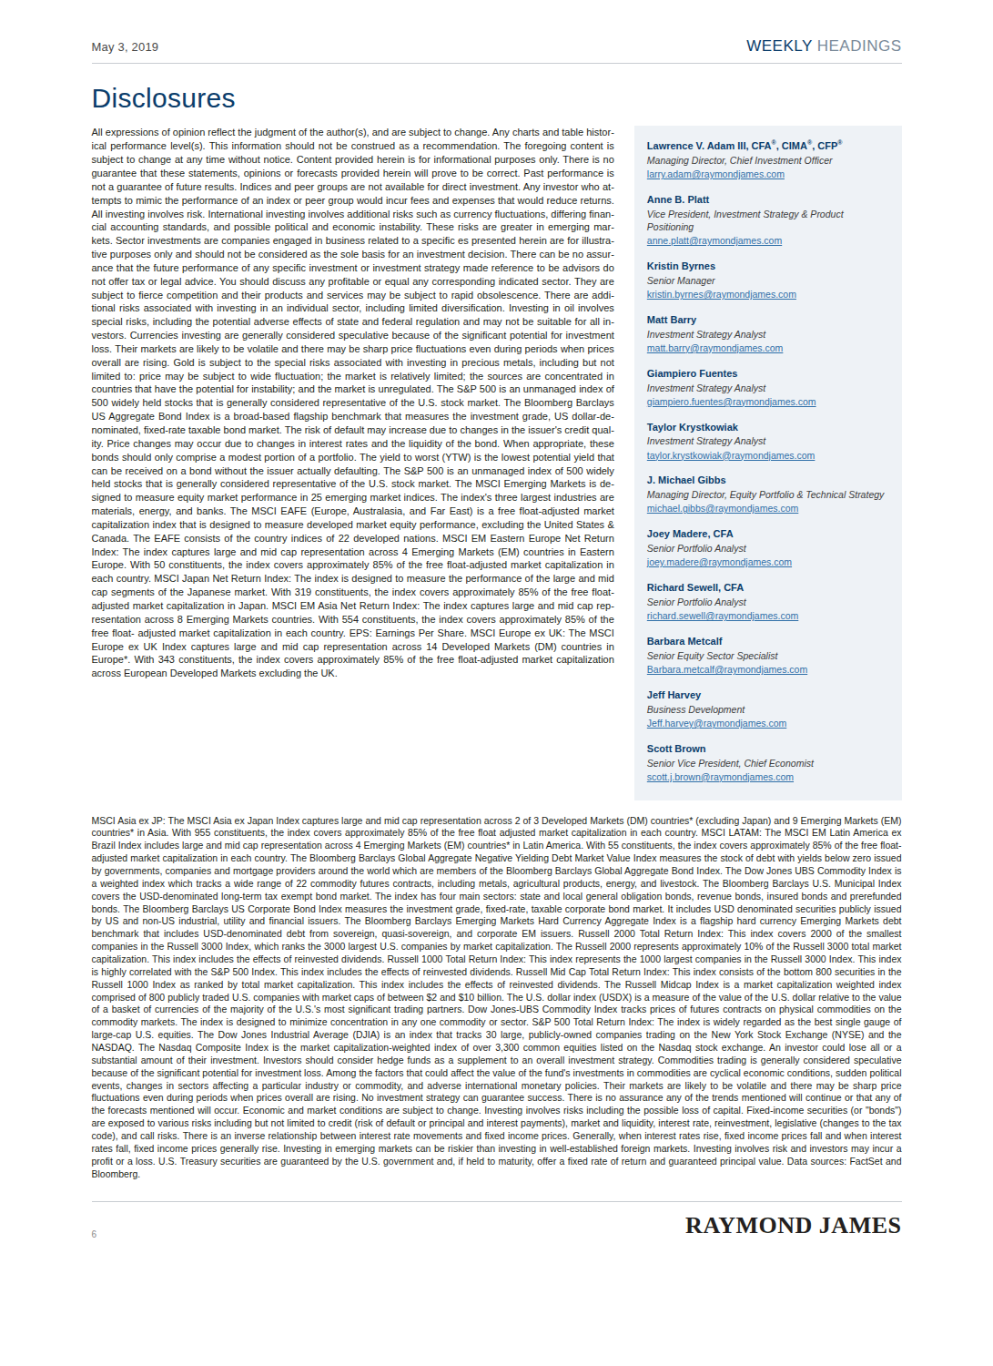May 3, 2019
WEEKLY HEADINGS
Disclosures
All expressions of opinion reflect the judgment of the author(s), and are subject to change. Any charts and table historical performance level(s). This information should not be construed as a recommendation. The foregoing content is subject to change at any time without notice. Content provided herein is for informational purposes only. There is no guarantee that these statements, opinions or forecasts provided herein will prove to be correct. Past performance is not a guarantee of future results. Indices and peer groups are not available for direct investment. Any investor who attempts to mimic the performance of an index or peer group would incur fees and expenses that would reduce returns. All investing involves risk. International investing involves additional risks such as currency fluctuations, differing financial accounting standards, and possible political and economic instability. These risks are greater in emerging markets. Sector investments are companies engaged in business related to a specific es presented herein are for illustrative purposes only and should not be considered as the sole basis for an investment decision. There can be no assurance that the future performance of any specific investment or investment strategy made reference to be advisors do not offer tax or legal advice. You should discuss any profitable or equal any corresponding indicated sector. They are subject to fierce competition and their products and services may be subject to rapid obsolescence. There are additional risks associated with investing in an individual sector, including limited diversification. Investing in oil involves special risks, including the potential adverse effects of state and federal regulation and may not be suitable for all investors. Currencies investing are generally considered speculative because of the significant potential for investment loss. Their markets are likely to be volatile and there may be sharp price fluctuations even during periods when prices overall are rising. Gold is subject to the special risks associated with investing in precious metals, including but not limited to: price may be subject to wide fluctuation; the market is relatively limited; the sources are concentrated in countries that have the potential for instability; and the market is unregulated. The S&P 500 is an unmanaged index of 500 widely held stocks that is generally considered representative of the U.S. stock market. The Bloomberg Barclays US Aggregate Bond Index is a broad-based flagship benchmark that measures the investment grade, US dollar-denominated, fixed-rate taxable bond market. The risk of default may increase due to changes in the issuer's credit quality. Price changes may occur due to changes in interest rates and the liquidity of the bond. When appropriate, these bonds should only comprise a modest portion of a portfolio. The yield to worst (YTW) is the lowest potential yield that can be received on a bond without the issuer actually defaulting. The S&P 500 is an unmanaged index of 500 widely held stocks that is generally considered representative of the U.S. stock market. The MSCI Emerging Markets is designed to measure equity market performance in 25 emerging market indices. The index's three largest industries are materials, energy, and banks. The MSCI EAFE (Europe, Australasia, and Far East) is a free float-adjusted market capitalization index that is designed to measure developed market equity performance, excluding the United States & Canada. The EAFE consists of the country indices of 22 developed nations. MSCI EM Eastern Europe Net Return Index: The index captures large and mid cap representation across 4 Emerging Markets (EM) countries in Eastern Europe. With 50 constituents, the index covers approximately 85% of the free float-adjusted market capitalization in each country. MSCI Japan Net Return Index: The index is designed to measure the performance of the large and mid cap segments of the Japanese market. With 319 constituents, the index covers approximately 85% of the free float-adjusted market capitalization in Japan. MSCI EM Asia Net Return Index: The index captures large and mid cap representation across 8 Emerging Markets countries. With 554 constituents, the index covers approximately 85% of the free float- adjusted market capitalization in each country. EPS: Earnings Per Share. MSCI Europe ex UK: The MSCI Europe ex UK Index captures large and mid cap representation across 14 Developed Markets (DM) countries in Europe*. With 343 constituents, the index covers approximately 85% of the free float-adjusted market capitalization across European Developed Markets excluding the UK.
Lawrence V. Adam III, CFA®, CIMA®, CFP®
Managing Director, Chief Investment Officer
larry.adam@raymondjames.com
Anne B. Platt
Vice President, Investment Strategy & Product Positioning
anne.platt@raymondjames.com
Kristin Byrnes
Senior Manager
kristin.byrnes@raymondjames.com
Matt Barry
Investment Strategy Analyst
matt.barry@raymondjames.com
Giampiero Fuentes
Investment Strategy Analyst
giampiero.fuentes@raymondjames.com
Taylor Krystkowiak
Investment Strategy Analyst
taylor.krystkowiak@raymondjames.com
J. Michael Gibbs
Managing Director, Equity Portfolio & Technical Strategy
michael.gibbs@raymondjames.com
Joey Madere, CFA
Senior Portfolio Analyst
joey.madere@raymondjames.com
Richard Sewell, CFA
Senior Portfolio Analyst
richard.sewell@raymondjames.com
Barbara Metcalf
Senior Equity Sector Specialist
Barbara.metcalf@raymondjames.com
Jeff Harvey
Business Development
Jeff.harvey@raymondjames.com
Scott Brown
Senior Vice President, Chief Economist
scott.j.brown@raymondjames.com
MSCI Asia ex JP: The MSCI Asia ex Japan Index captures large and mid cap representation across 2 of 3 Developed Markets (DM) countries* (excluding Japan) and 9 Emerging Markets (EM) countries* in Asia. With 955 constituents, the index covers approximately 85% of the free float adjusted market capitalization in each country. MSCI LATAM: The MSCI EM Latin America ex Brazil Index includes large and mid cap representation across 4 Emerging Markets (EM) countries* in Latin America. With 55 constituents, the index covers approximately 85% of the free float-adjusted market capitalization in each country. The Bloomberg Barclays Global Aggregate Negative Yielding Debt Market Value Index measures the stock of debt with yields below zero issued by governments, companies and mortgage providers around the world which are members of the Bloomberg Barclays Global Aggregate Bond Index. The Dow Jones UBS Commodity Index is a weighted index which tracks a wide range of 22 commodity futures contracts, including metals, agricultural products, energy, and livestock. The Bloomberg Barclays U.S. Municipal Index covers the USD-denominated long-term tax exempt bond market. The index has four main sectors: state and local general obligation bonds, revenue bonds, insured bonds and prerefunded bonds. The Bloomberg Barclays US Corporate Bond Index measures the investment grade, fixed-rate, taxable corporate bond market. It includes USD denominated securities publicly issued by US and non-US industrial, utility and financial issuers. The Bloomberg Barclays Emerging Markets Hard Currency Aggregate Index is a flagship hard currency Emerging Markets debt benchmark that includes USD-denominated debt from sovereign, quasi-sovereign, and corporate EM issuers. Russell 2000 Total Return Index: This index covers 2000 of the smallest companies in the Russell 3000 Index, which ranks the 3000 largest U.S. companies by market capitalization. The Russell 2000 represents approximately 10% of the Russell 3000 total market capitalization. This index includes the effects of reinvested dividends. Russell 1000 Total Return Index: This index represents the 1000 largest companies in the Russell 3000 Index. This index is highly correlated with the S&P 500 Index. This index includes the effects of reinvested dividends. Russell Mid Cap Total Return Index: This index consists of the bottom 800 securities in the Russell 1000 Index as ranked by total market capitalization. This index includes the effects of reinvested dividends. The Russell Midcap Index is a market capitalization weighted index comprised of 800 publicly traded U.S. companies with market caps of between $2 and $10 billion. The U.S. dollar index (USDX) is a measure of the value of the U.S. dollar relative to the value of a basket of currencies of the majority of the U.S.'s most significant trading partners. Dow Jones-UBS Commodity Index tracks prices of futures contracts on physical commodities on the commodity markets. The index is designed to minimize concentration in any one commodity or sector. S&P 500 Total Return Index: The index is widely regarded as the best single gauge of large-cap U.S. equities. The Dow Jones Industrial Average (DJIA) is an index that tracks 30 large, publicly-owned companies trading on the New York Stock Exchange (NYSE) and the NASDAQ. The Nasdaq Composite Index is the market capitalization-weighted index of over 3,300 common equities listed on the Nasdaq stock exchange. An investor could lose all or a substantial amount of their investment. Investors should consider hedge funds as a supplement to an overall investment strategy. Commodities trading is generally considered speculative because of the significant potential for investment loss. Among the factors that could affect the value of the fund's investments in commodities are cyclical economic conditions, sudden political events, changes in sectors affecting a particular industry or commodity, and adverse international monetary policies. Their markets are likely to be volatile and there may be sharp price fluctuations even during periods when prices overall are rising. No investment strategy can guarantee success. There is no assurance any of the trends mentioned will continue or that any of the forecasts mentioned will occur. Economic and market conditions are subject to change. Investing involves risks including the possible loss of capital. Fixed-income securities (or "bonds") are exposed to various risks including but not limited to credit (risk of default or principal and interest payments), market and liquidity, interest rate, reinvestment, legislative (changes to the tax code), and call risks. There is an inverse relationship between interest rate movements and fixed income prices. Generally, when interest rates rise, fixed income prices fall and when interest rates fall, fixed income prices generally rise. Investing in emerging markets can be riskier than investing in well-established foreign markets. Investing involves risk and investors may incur a profit or a loss. U.S. Treasury securities are guaranteed by the U.S. government and, if held to maturity, offer a fixed rate of return and guaranteed principal value. Data sources: FactSet and Bloomberg.
6
RAYMOND JAMES